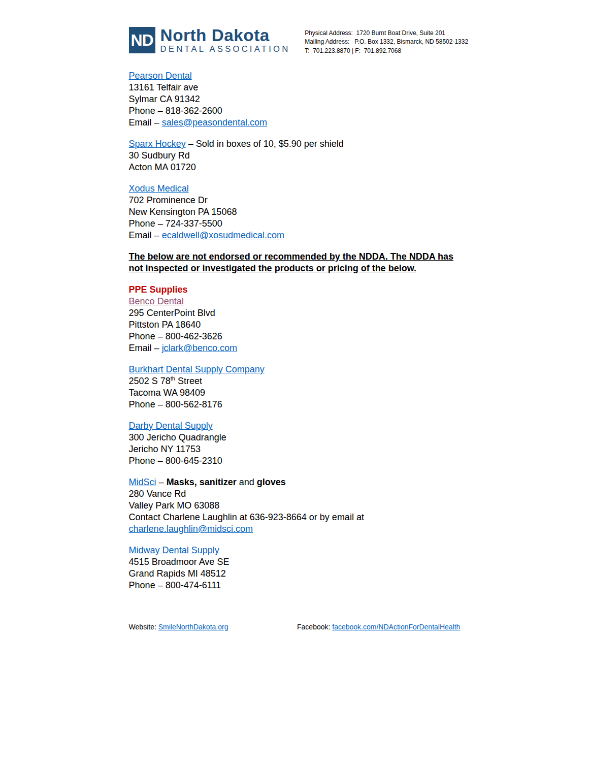ND
North Dakota DENTAL ASSOCIATION
Physical Address: 1720 Burnt Boat Drive, Suite 201
Mailing Address: P.O. Box 1332, Bismarck, ND 58502-1332
T: 701.223.8870 | F: 701.892.7068
Pearson Dental
13161 Telfair ave
Sylmar CA 91342
Phone – 818-362-2600
Email – sales@peasondental.com
Sparx Hockey – Sold in boxes of 10, $5.90 per shield
30 Sudbury Rd
Acton MA 01720
Xodus Medical
702 Prominence Dr
New Kensington PA 15068
Phone – 724-337-5500
Email – ecaldwell@xosudmedical.com
The below are not endorsed or recommended by the NDDA. The NDDA has not inspected or investigated the products or pricing of the below.
PPE Supplies
Benco Dental
295 CenterPoint Blvd
Pittston PA 18640
Phone – 800-462-3626
Email – jclark@benco.com
Burkhart Dental Supply Company
2502 S 78th Street
Tacoma WA 98409
Phone – 800-562-8176
Darby Dental Supply
300 Jericho Quadrangle
Jericho NY 11753
Phone – 800-645-2310
MidSci – Masks, sanitizer and gloves
280 Vance Rd
Valley Park MO 63088
Contact Charlene Laughlin at 636-923-8664 or by email at charlene.laughlin@midsci.com
Midway Dental Supply
4515 Broadmoor Ave SE
Grand Rapids MI 48512
Phone – 800-474-6111
Website: SmileNorthDakota.org
Facebook: facebook.com/NDActionForDentalHealth